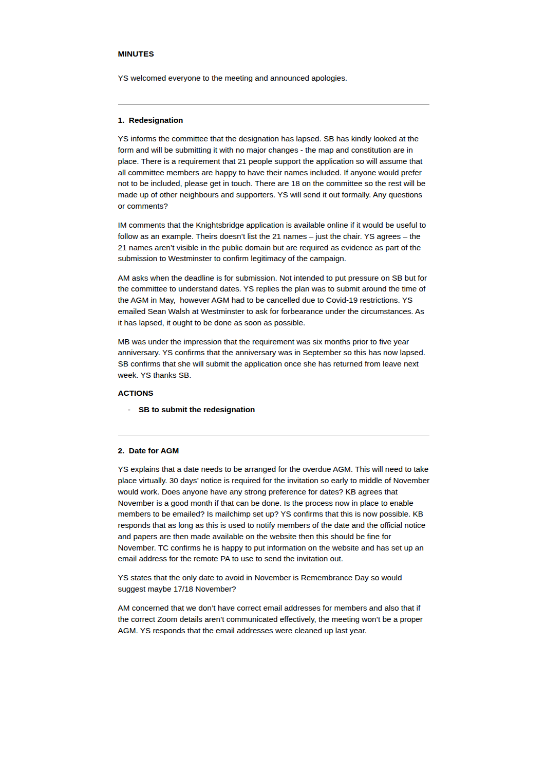MINUTES
YS welcomed everyone to the meeting and announced apologies.
1. Redesignation
YS informs the committee that the designation has lapsed. SB has kindly looked at the form and will be submitting it with no major changes - the map and constitution are in place. There is a requirement that 21 people support the application so will assume that all committee members are happy to have their names included. If anyone would prefer not to be included, please get in touch. There are 18 on the committee so the rest will be made up of other neighbours and supporters. YS will send it out formally. Any questions or comments?
IM comments that the Knightsbridge application is available online if it would be useful to follow as an example. Theirs doesn’t list the 21 names – just the chair. YS agrees – the 21 names aren’t visible in the public domain but are required as evidence as part of the submission to Westminster to confirm legitimacy of the campaign.
AM asks when the deadline is for submission. Not intended to put pressure on SB but for the committee to understand dates. YS replies the plan was to submit around the time of the AGM in May, however AGM had to be cancelled due to Covid-19 restrictions. YS emailed Sean Walsh at Westminster to ask for forbearance under the circumstances. As it has lapsed, it ought to be done as soon as possible.
MB was under the impression that the requirement was six months prior to five year anniversary. YS confirms that the anniversary was in September so this has now lapsed. SB confirms that she will submit the application once she has returned from leave next week. YS thanks SB.
ACTIONS
SB to submit the redesignation
2. Date for AGM
YS explains that a date needs to be arranged for the overdue AGM. This will need to take place virtually. 30 days’ notice is required for the invitation so early to middle of November would work. Does anyone have any strong preference for dates? KB agrees that November is a good month if that can be done. Is the process now in place to enable members to be emailed? Is mailchimp set up? YS confirms that this is now possible. KB responds that as long as this is used to notify members of the date and the official notice and papers are then made available on the website then this should be fine for November. TC confirms he is happy to put information on the website and has set up an email address for the remote PA to use to send the invitation out.
YS states that the only date to avoid in November is Remembrance Day so would suggest maybe 17/18 November?
AM concerned that we don’t have correct email addresses for members and also that if the correct Zoom details aren’t communicated effectively, the meeting won’t be a proper AGM. YS responds that the email addresses were cleaned up last year.